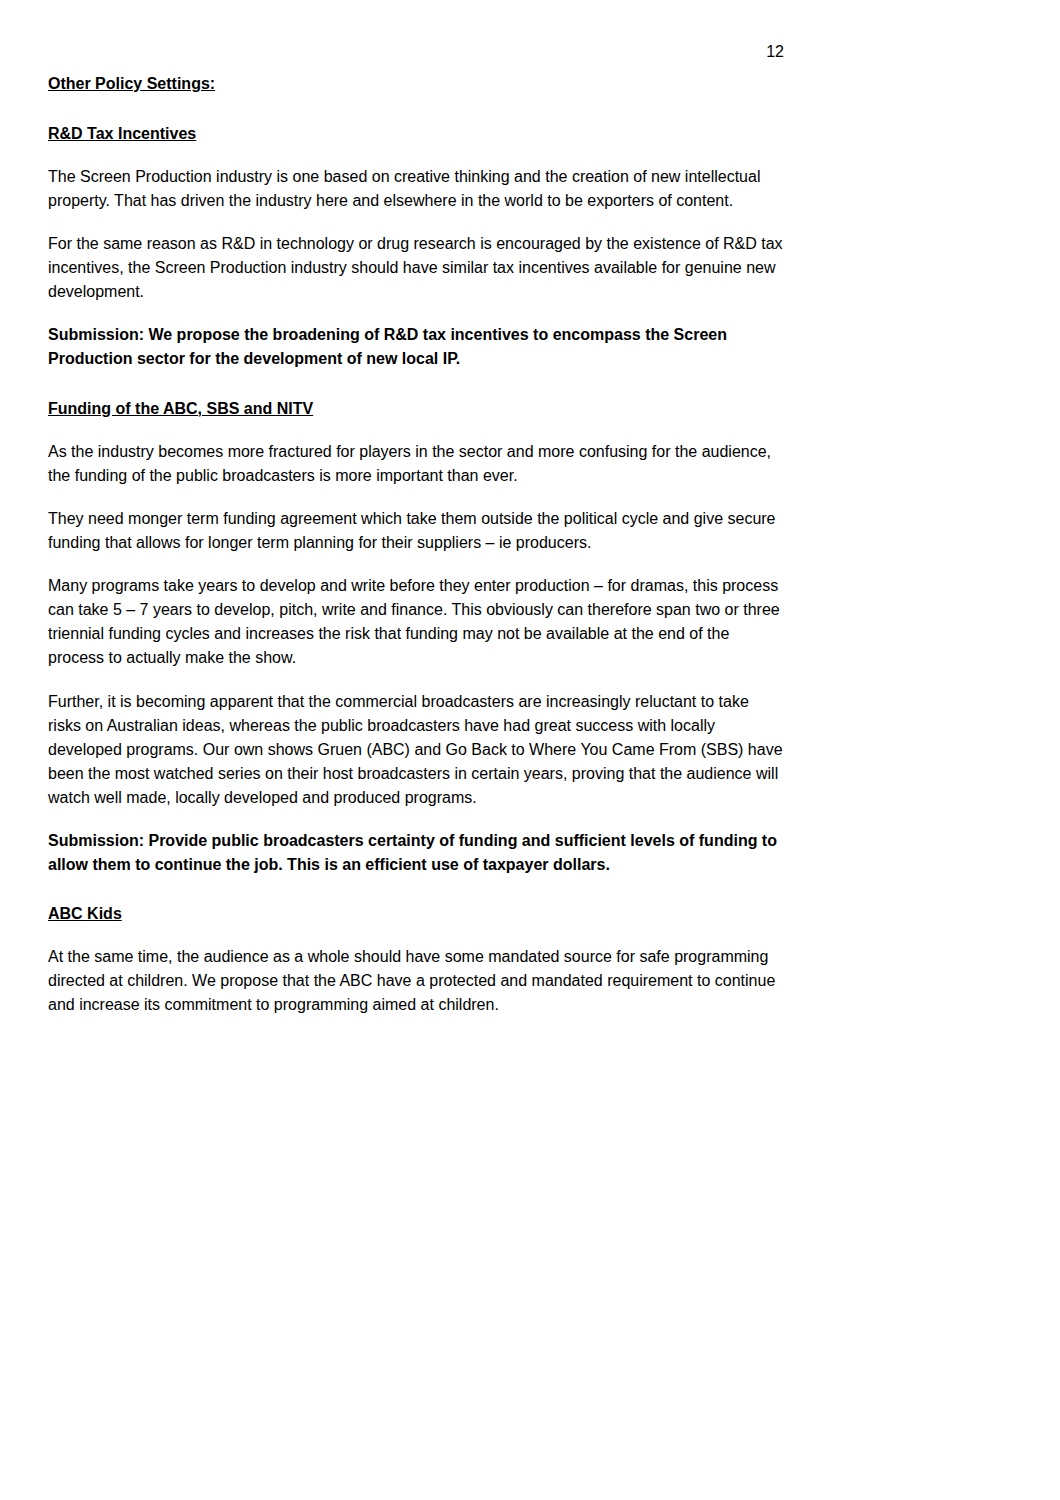12
Other Policy Settings:
R&D Tax Incentives
The Screen Production industry is one based on creative thinking and the creation of new intellectual property. That has driven the industry here and elsewhere in the world to be exporters of content.
For the same reason as R&D in technology or drug research is encouraged by the existence of R&D tax incentives, the Screen Production industry should have similar tax incentives available for genuine new development.
Submission: We propose the broadening of R&D tax incentives to encompass the Screen Production sector for the development of new local IP.
Funding of the ABC, SBS and NITV
As the industry becomes more fractured for players in the sector and more confusing for the audience, the funding of the public broadcasters is more important than ever.
They need monger term funding agreement which take them outside the political cycle and give secure funding that allows for longer term planning for their suppliers – ie producers.
Many programs take years to develop and write before they enter production – for dramas, this process can take 5 – 7 years to develop, pitch, write and finance. This obviously can therefore span two or three triennial funding cycles and increases the risk that funding may not be available at the end of the process to actually make the show.
Further, it is becoming apparent that the commercial broadcasters are increasingly reluctant to take risks on Australian ideas, whereas the public broadcasters have had great success with locally developed programs. Our own shows Gruen (ABC) and Go Back to Where You Came From (SBS) have been the most watched series on their host broadcasters in certain years, proving that the audience will watch well made, locally developed and produced programs.
Submission: Provide public broadcasters certainty of funding and sufficient levels of funding to allow them to continue the job. This is an efficient use of taxpayer dollars.
ABC Kids
At the same time, the audience as a whole should have some mandated source for safe programming directed at children. We propose that the ABC have a protected and mandated requirement to continue and increase its commitment to programming aimed at children.